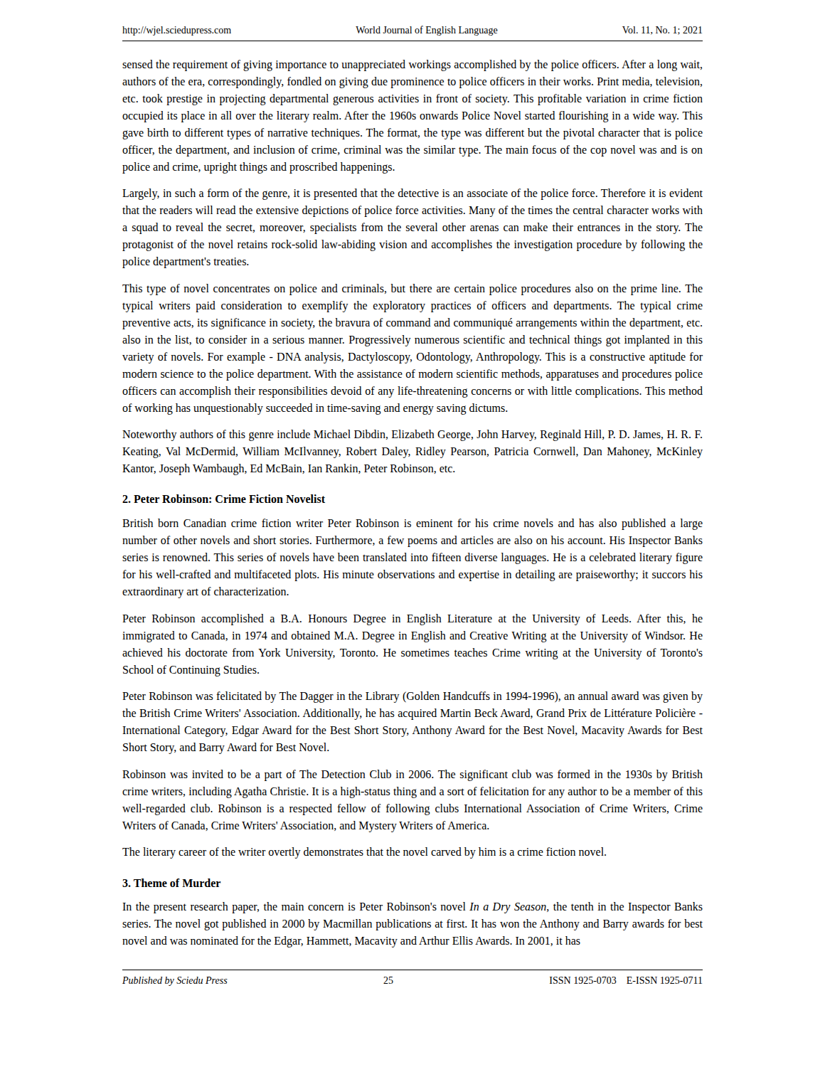http://wjel.sciedupress.com World Journal of English Language Vol. 11, No. 1; 2021
sensed the requirement of giving importance to unappreciated workings accomplished by the police officers. After a long wait, authors of the era, correspondingly, fondled on giving due prominence to police officers in their works. Print media, television, etc. took prestige in projecting departmental generous activities in front of society. This profitable variation in crime fiction occupied its place in all over the literary realm. After the 1960s onwards Police Novel started flourishing in a wide way. This gave birth to different types of narrative techniques. The format, the type was different but the pivotal character that is police officer, the department, and inclusion of crime, criminal was the similar type. The main focus of the cop novel was and is on police and crime, upright things and proscribed happenings.
Largely, in such a form of the genre, it is presented that the detective is an associate of the police force. Therefore it is evident that the readers will read the extensive depictions of police force activities. Many of the times the central character works with a squad to reveal the secret, moreover, specialists from the several other arenas can make their entrances in the story. The protagonist of the novel retains rock-solid law-abiding vision and accomplishes the investigation procedure by following the police department's treaties.
This type of novel concentrates on police and criminals, but there are certain police procedures also on the prime line. The typical writers paid consideration to exemplify the exploratory practices of officers and departments. The typical crime preventive acts, its significance in society, the bravura of command and communiqué arrangements within the department, etc. also in the list, to consider in a serious manner. Progressively numerous scientific and technical things got implanted in this variety of novels. For example - DNA analysis, Dactyloscopy, Odontology, Anthropology. This is a constructive aptitude for modern science to the police department. With the assistance of modern scientific methods, apparatuses and procedures police officers can accomplish their responsibilities devoid of any life-threatening concerns or with little complications. This method of working has unquestionably succeeded in time-saving and energy saving dictums.
Noteworthy authors of this genre include Michael Dibdin, Elizabeth George, John Harvey, Reginald Hill, P. D. James, H. R. F. Keating, Val McDermid, William McIlvanney, Robert Daley, Ridley Pearson, Patricia Cornwell, Dan Mahoney, McKinley Kantor, Joseph Wambaugh, Ed McBain, Ian Rankin, Peter Robinson, etc.
2. Peter Robinson: Crime Fiction Novelist
British born Canadian crime fiction writer Peter Robinson is eminent for his crime novels and has also published a large number of other novels and short stories. Furthermore, a few poems and articles are also on his account. His Inspector Banks series is renowned. This series of novels have been translated into fifteen diverse languages. He is a celebrated literary figure for his well-crafted and multifaceted plots. His minute observations and expertise in detailing are praiseworthy; it succors his extraordinary art of characterization.
Peter Robinson accomplished a B.A. Honours Degree in English Literature at the University of Leeds. After this, he immigrated to Canada, in 1974 and obtained M.A. Degree in English and Creative Writing at the University of Windsor. He achieved his doctorate from York University, Toronto. He sometimes teaches Crime writing at the University of Toronto's School of Continuing Studies.
Peter Robinson was felicitated by The Dagger in the Library (Golden Handcuffs in 1994-1996), an annual award was given by the British Crime Writers' Association. Additionally, he has acquired Martin Beck Award, Grand Prix de Littérature Policière - International Category, Edgar Award for the Best Short Story, Anthony Award for the Best Novel, Macavity Awards for Best Short Story, and Barry Award for Best Novel.
Robinson was invited to be a part of The Detection Club in 2006. The significant club was formed in the 1930s by British crime writers, including Agatha Christie. It is a high-status thing and a sort of felicitation for any author to be a member of this well-regarded club. Robinson is a respected fellow of following clubs International Association of Crime Writers, Crime Writers of Canada, Crime Writers' Association, and Mystery Writers of America.
The literary career of the writer overtly demonstrates that the novel carved by him is a crime fiction novel.
3. Theme of Murder
In the present research paper, the main concern is Peter Robinson's novel In a Dry Season, the tenth in the Inspector Banks series. The novel got published in 2000 by Macmillan publications at first. It has won the Anthony and Barry awards for best novel and was nominated for the Edgar, Hammett, Macavity and Arthur Ellis Awards. In 2001, it has
Published by Sciedu Press 25 ISSN 1925-0703 E-ISSN 1925-0711